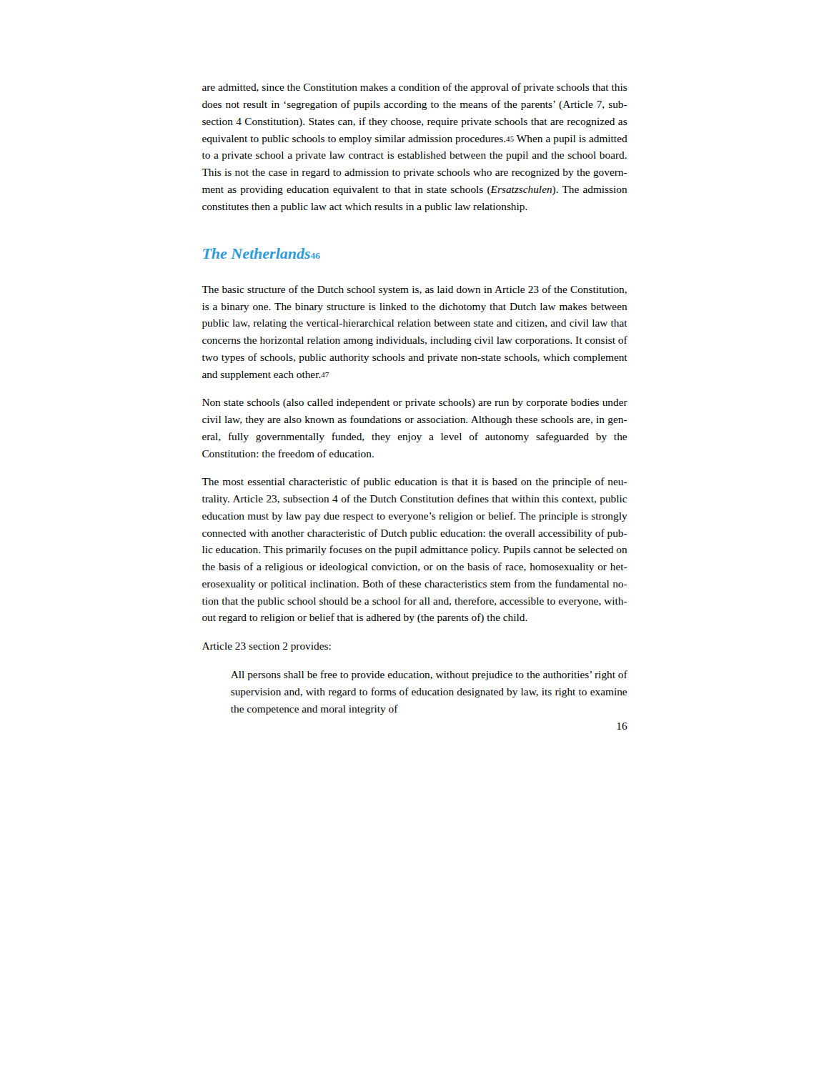are admitted, since the Constitution makes a condition of the approval of private schools that this does not result in ‘segregation of pupils according to the means of the parents’ (Article 7, subsection 4 Constitution). States can, if they choose, require private schools that are recognized as equivalent to public schools to employ similar admission procedures.45 When a pupil is admitted to a private school a private law contract is established between the pupil and the school board. This is not the case in regard to admission to private schools who are recognized by the government as providing education equivalent to that in state schools (Ersatzschulen). The admission constitutes then a public law act which results in a public law relationship.
The Netherlands46
The basic structure of the Dutch school system is, as laid down in Article 23 of the Constitution, is a binary one. The binary structure is linked to the dichotomy that Dutch law makes between public law, relating the vertical-hierarchical relation between state and citizen, and civil law that concerns the horizontal relation among individuals, including civil law corporations. It consist of two types of schools, public authority schools and private non-state schools, which complement and supplement each other.47
Non state schools (also called independent or private schools) are run by corporate bodies under civil law, they are also known as foundations or association. Although these schools are, in general, fully governmentally funded, they enjoy a level of autonomy safeguarded by the Constitution: the freedom of education.
The most essential characteristic of public education is that it is based on the principle of neutrality. Article 23, subsection 4 of the Dutch Constitution defines that within this context, public education must by law pay due respect to everyone’s religion or belief. The principle is strongly connected with another characteristic of Dutch public education: the overall accessibility of public education. This primarily focuses on the pupil admittance policy. Pupils cannot be selected on the basis of a religious or ideological conviction, or on the basis of race, homosexuality or heterosexuality or political inclination. Both of these characteristics stem from the fundamental notion that the public school should be a school for all and, therefore, accessible to everyone, without regard to religion or belief that is adhered by (the parents of) the child.
Article 23 section 2 provides:
All persons shall be free to provide education, without prejudice to the authorities’ right of supervision and, with regard to forms of education designated by law, its right to examine the competence and moral integrity of
16